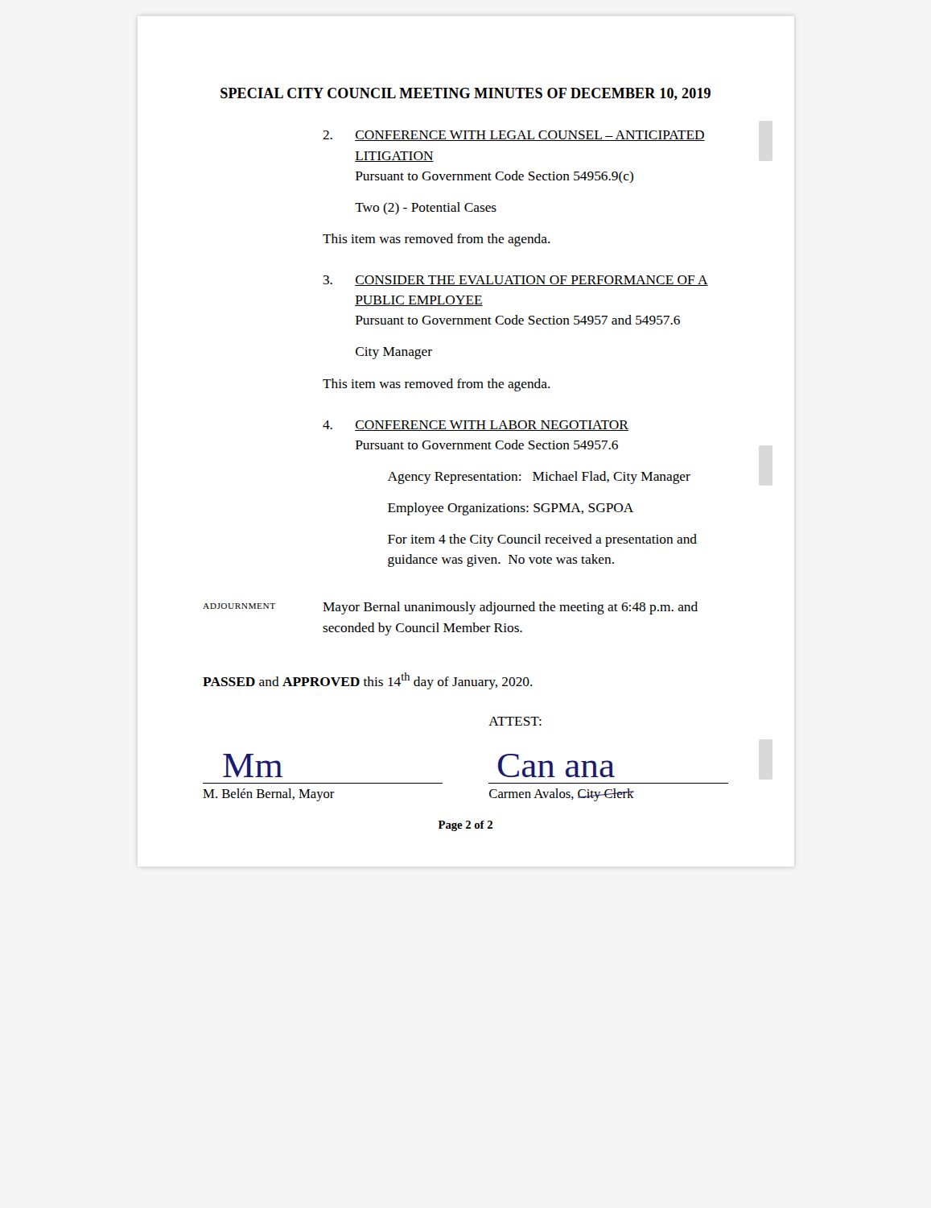SPECIAL CITY COUNCIL MEETING MINUTES OF DECEMBER 10, 2019
2. CONFERENCE WITH LEGAL COUNSEL – ANTICIPATED LITIGATION
Pursuant to Government Code Section 54956.9(c)
Two (2) - Potential Cases
This item was removed from the agenda.
3. CONSIDER THE EVALUATION OF PERFORMANCE OF A PUBLIC EMPLOYEE
Pursuant to Government Code Section 54957 and 54957.6
City Manager
This item was removed from the agenda.
4. CONFERENCE WITH LABOR NEGOTIATOR
Pursuant to Government Code Section 54957.6
Agency Representation: Michael Flad, City Manager
Employee Organizations: SGPMA, SGPOA
For item 4 the City Council received a presentation and guidance was given. No vote was taken.
Adjournment
Mayor Bernal unanimously adjourned the meeting at 6:48 p.m. and seconded by Council Member Rios.
PASSED and APPROVED this 14th day of January, 2020.
Mm
M. Belén Bernal, Mayor
ATTEST:
Can ana
Carmen Avalos, City Clerk
Page 2 of 2